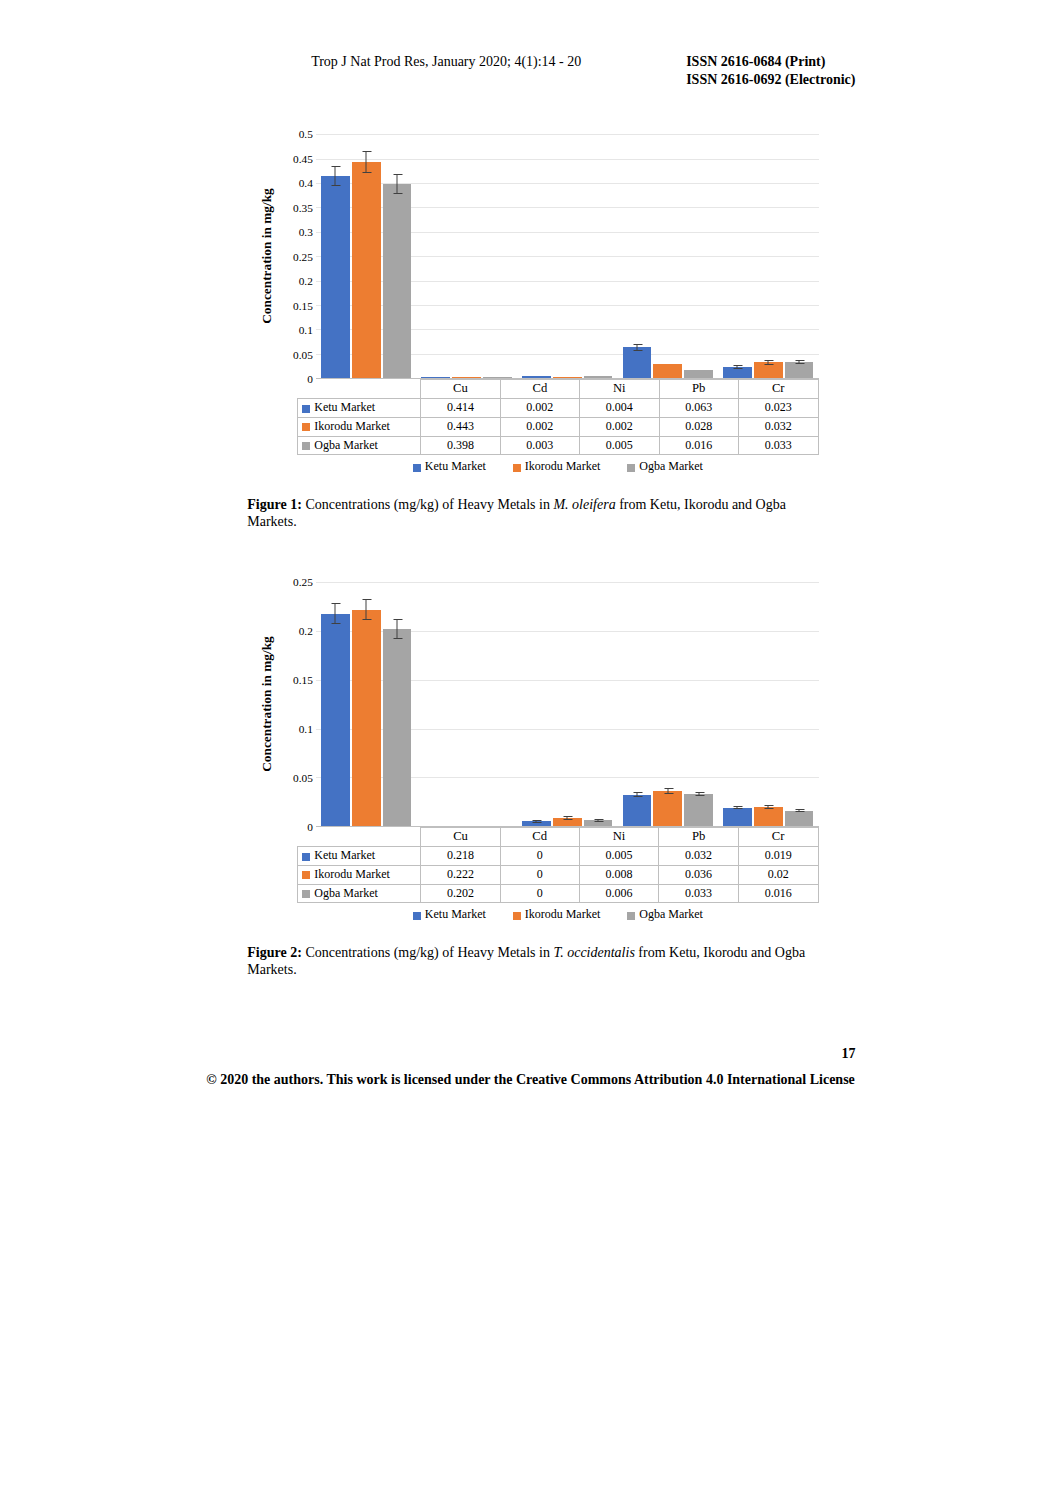Trop J Nat Prod Res, January 2020; 4(1):14 - 20
ISSN 2616-0684 (Print)
ISSN 2616-0692 (Electronic)
Concentration in mg/kg
0.5 0.45 0.4 0.35 0.3 0.25 0.2 0.15 0.1 0.05 0
Cu : 0.414 / 0.443 / 0.398 (max 0.5)
| | Cu | Cd | Ni | Pb | Cr |
| Ketu Market | 0.414 | 0.002 | 0.004 | 0.063 | 0.023 |
| Ikorodu Market | 0.443 | 0.002 | 0.002 | 0.028 | 0.032 |
| Ogba Market | 0.398 | 0.003 | 0.005 | 0.016 | 0.033 |
Ketu Market Ikorodu Market Ogba Market
Figure 1: Concentrations (mg/kg) of Heavy Metals in M. oleifera from Ketu, Ikorodu and Ogba Markets.
Concentration in mg/kg
0.25 0.2 0.15 0.1 0.05 0
Cu : 0.218 / 0.222 / 0.202 (max 0.25)
| | Cu | Cd | Ni | Pb | Cr |
| Ketu Market | 0.218 | 0 | 0.005 | 0.032 | 0.019 |
| Ikorodu Market | 0.222 | 0 | 0.008 | 0.036 | 0.02 |
| Ogba Market | 0.202 | 0 | 0.006 | 0.033 | 0.016 |
Ketu Market Ikorodu Market Ogba Market
Figure 2: Concentrations (mg/kg) of Heavy Metals in T. occidentalis from Ketu, Ikorodu and Ogba Markets.
17
© 2020 the authors. This work is licensed under the Creative Commons Attribution 4.0 International License